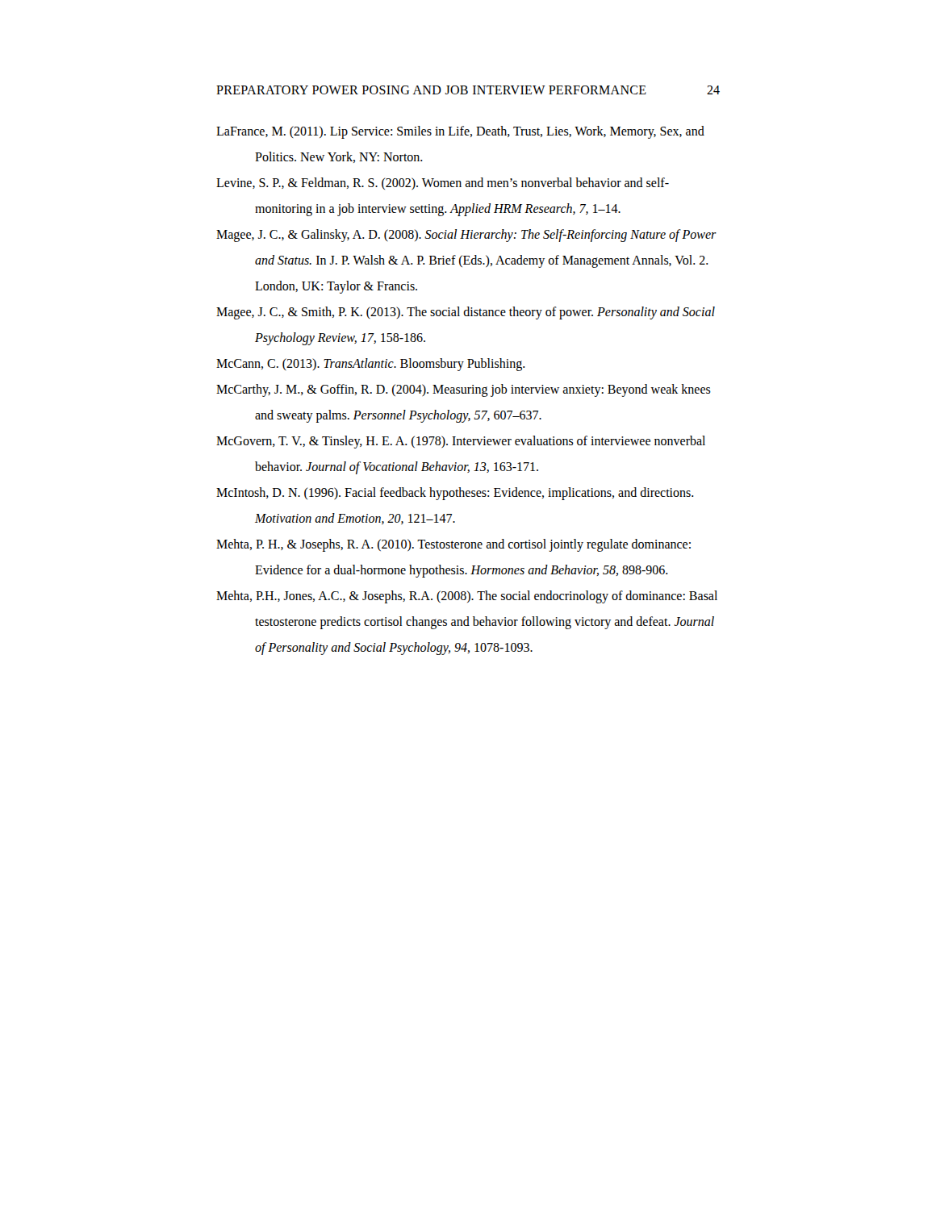Preparatory Power Posing and Job Interview Performance 24
LaFrance, M. (2011). Lip Service: Smiles in Life, Death, Trust, Lies, Work, Memory, Sex, and Politics. New York, NY: Norton.
Levine, S. P., & Feldman, R. S. (2002). Women and men’s nonverbal behavior and self-monitoring in a job interview setting. Applied HRM Research, 7, 1–14.
Magee, J. C., & Galinsky, A. D. (2008). Social Hierarchy: The Self-Reinforcing Nature of Power and Status. In J. P. Walsh & A. P. Brief (Eds.), Academy of Management Annals, Vol. 2. London, UK: Taylor & Francis.
Magee, J. C., & Smith, P. K. (2013). The social distance theory of power. Personality and Social Psychology Review, 17, 158-186.
McCann, C. (2013). TransAtlantic. Bloomsbury Publishing.
McCarthy, J. M., & Goffin, R. D. (2004). Measuring job interview anxiety: Beyond weak knees and sweaty palms. Personnel Psychology, 57, 607–637.
McGovern, T. V., & Tinsley, H. E. A. (1978). Interviewer evaluations of interviewee nonverbal behavior. Journal of Vocational Behavior, 13, 163-171.
McIntosh, D. N. (1996). Facial feedback hypotheses: Evidence, implications, and directions. Motivation and Emotion, 20, 121–147.
Mehta, P. H., & Josephs, R. A. (2010). Testosterone and cortisol jointly regulate dominance: Evidence for a dual-hormone hypothesis. Hormones and Behavior, 58, 898-906.
Mehta, P.H., Jones, A.C., & Josephs, R.A. (2008). The social endocrinology of dominance: Basal testosterone predicts cortisol changes and behavior following victory and defeat. Journal of Personality and Social Psychology, 94, 1078-1093.